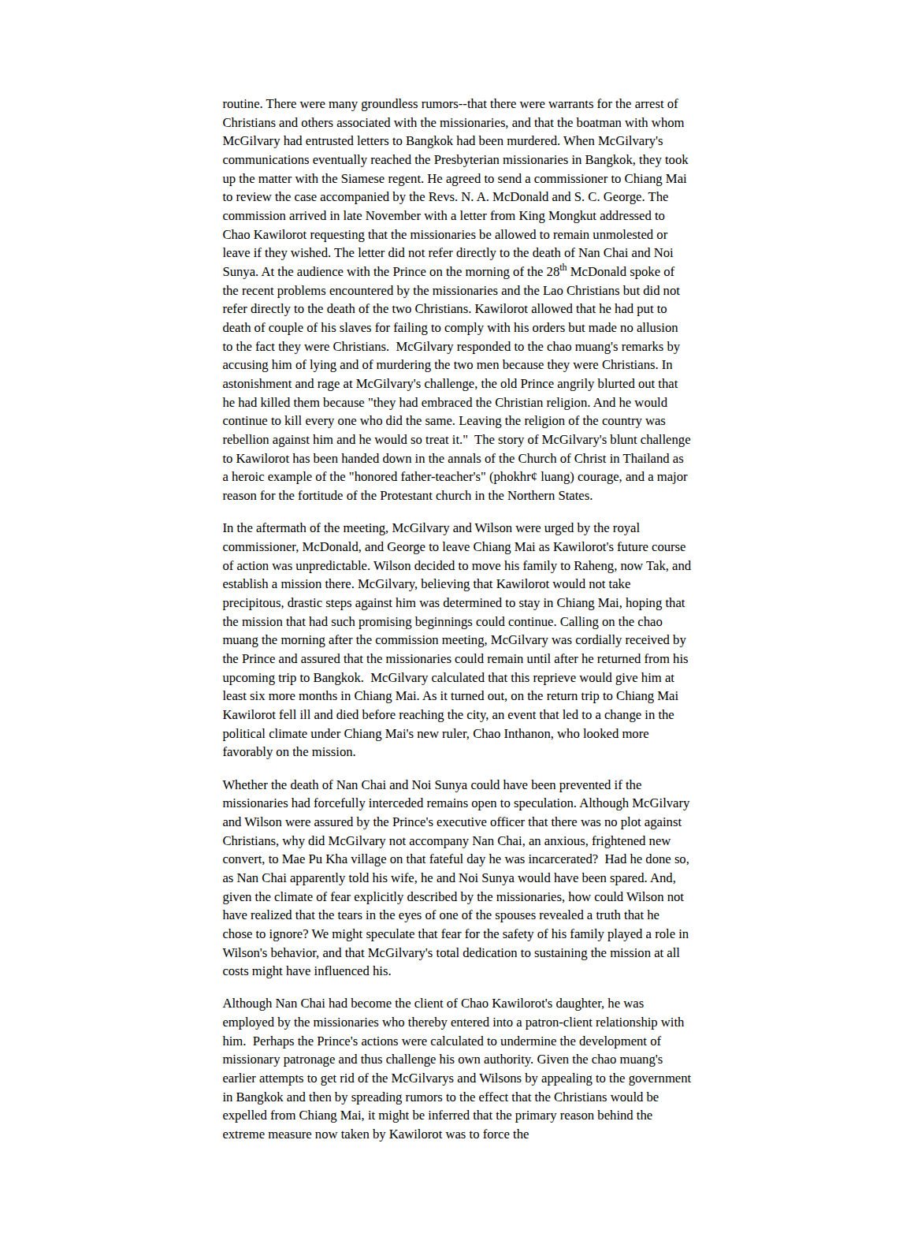routine. There were many groundless rumors--that there were warrants for the arrest of Christians and others associated with the missionaries, and that the boatman with whom McGilvary had entrusted letters to Bangkok had been murdered. When McGilvary's communications eventually reached the Presbyterian missionaries in Bangkok, they took up the matter with the Siamese regent. He agreed to send a commissioner to Chiang Mai to review the case accompanied by the Revs. N. A. McDonald and S. C. George. The commission arrived in late November with a letter from King Mongkut addressed to Chao Kawilorot requesting that the missionaries be allowed to remain unmolested or leave if they wished. The letter did not refer directly to the death of Nan Chai and Noi Sunya. At the audience with the Prince on the morning of the 28th McDonald spoke of the recent problems encountered by the missionaries and the Lao Christians but did not refer directly to the death of the two Christians. Kawilorot allowed that he had put to death of couple of his slaves for failing to comply with his orders but made no allusion to the fact they were Christians. McGilvary responded to the chao muang's remarks by accusing him of lying and of murdering the two men because they were Christians. In astonishment and rage at McGilvary's challenge, the old Prince angrily blurted out that he had killed them because "they had embraced the Christian religion. And he would continue to kill every one who did the same. Leaving the religion of the country was rebellion against him and he would so treat it." The story of McGilvary's blunt challenge to Kawilorot has been handed down in the annals of the Church of Christ in Thailand as a heroic example of the "honored father-teacher's" (phokhr¢ luang) courage, and a major reason for the fortitude of the Protestant church in the Northern States.
In the aftermath of the meeting, McGilvary and Wilson were urged by the royal commissioner, McDonald, and George to leave Chiang Mai as Kawilorot's future course of action was unpredictable. Wilson decided to move his family to Raheng, now Tak, and establish a mission there. McGilvary, believing that Kawilorot would not take precipitous, drastic steps against him was determined to stay in Chiang Mai, hoping that the mission that had such promising beginnings could continue. Calling on the chao muang the morning after the commission meeting, McGilvary was cordially received by the Prince and assured that the missionaries could remain until after he returned from his upcoming trip to Bangkok. McGilvary calculated that this reprieve would give him at least six more months in Chiang Mai. As it turned out, on the return trip to Chiang Mai Kawilorot fell ill and died before reaching the city, an event that led to a change in the political climate under Chiang Mai's new ruler, Chao Inthanon, who looked more favorably on the mission.
Whether the death of Nan Chai and Noi Sunya could have been prevented if the missionaries had forcefully interceded remains open to speculation. Although McGilvary and Wilson were assured by the Prince's executive officer that there was no plot against Christians, why did McGilvary not accompany Nan Chai, an anxious, frightened new convert, to Mae Pu Kha village on that fateful day he was incarcerated? Had he done so, as Nan Chai apparently told his wife, he and Noi Sunya would have been spared. And, given the climate of fear explicitly described by the missionaries, how could Wilson not have realized that the tears in the eyes of one of the spouses revealed a truth that he chose to ignore? We might speculate that fear for the safety of his family played a role in Wilson's behavior, and that McGilvary's total dedication to sustaining the mission at all costs might have influenced his.
Although Nan Chai had become the client of Chao Kawilorot's daughter, he was employed by the missionaries who thereby entered into a patron-client relationship with him. Perhaps the Prince's actions were calculated to undermine the development of missionary patronage and thus challenge his own authority. Given the chao muang's earlier attempts to get rid of the McGilvarys and Wilsons by appealing to the government in Bangkok and then by spreading rumors to the effect that the Christians would be expelled from Chiang Mai, it might be inferred that the primary reason behind the extreme measure now taken by Kawilorot was to force the